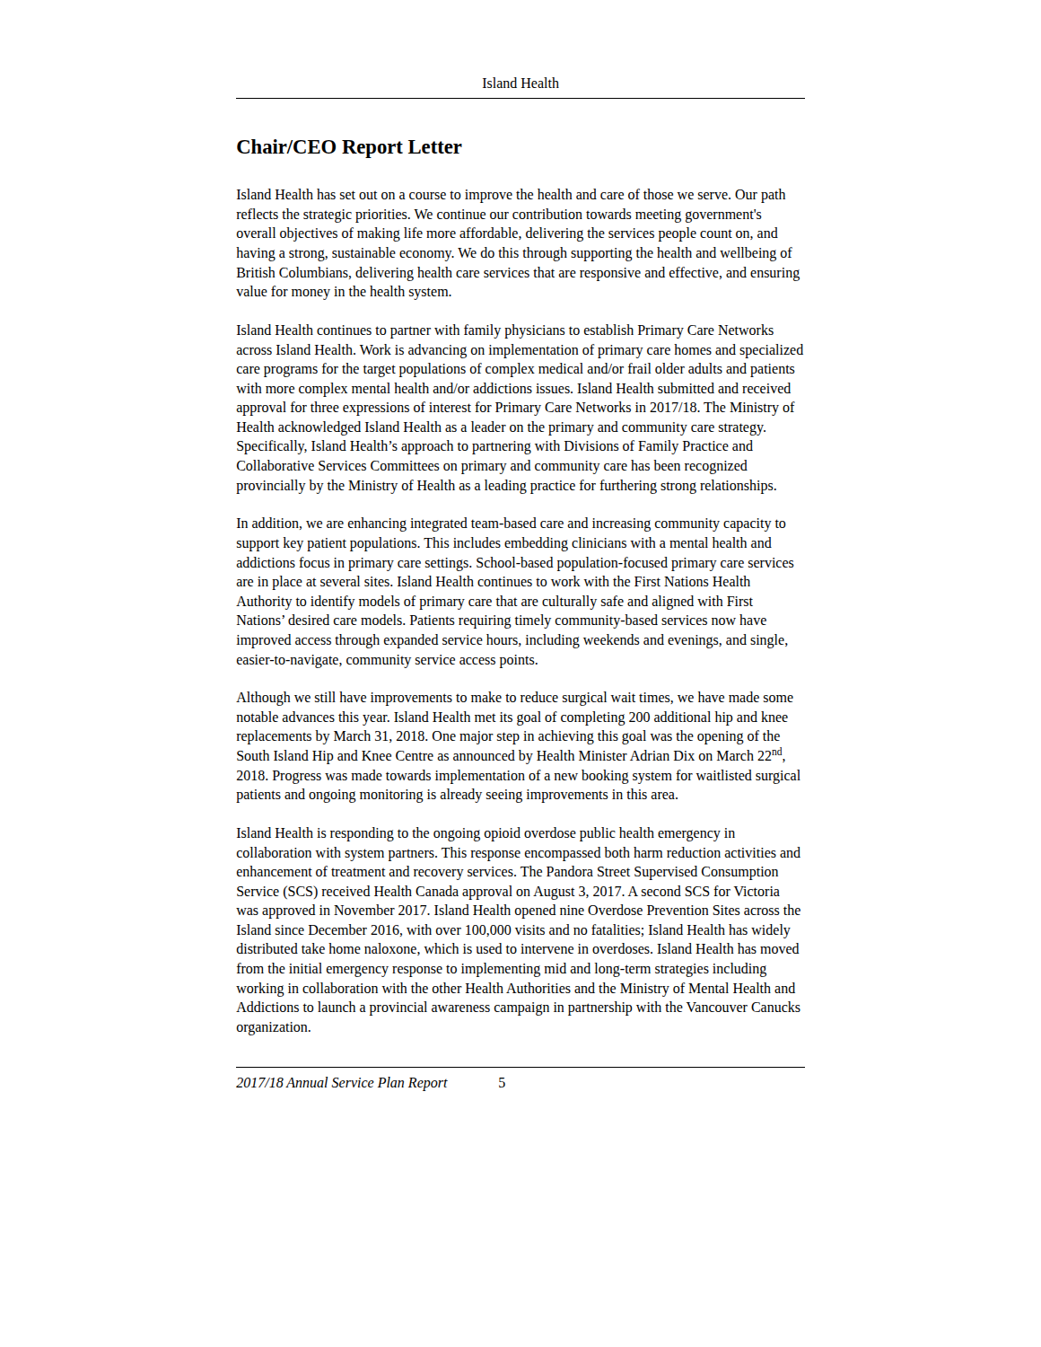Island Health
Chair/CEO Report Letter
Island Health has set out on a course to improve the health and care of those we serve. Our path reflects the strategic priorities. We continue our contribution towards meeting government's overall objectives of making life more affordable, delivering the services people count on, and having a strong, sustainable economy. We do this through supporting the health and wellbeing of British Columbians, delivering health care services that are responsive and effective, and ensuring value for money in the health system.
Island Health continues to partner with family physicians to establish Primary Care Networks across Island Health. Work is advancing on implementation of primary care homes and specialized care programs for the target populations of complex medical and/or frail older adults and patients with more complex mental health and/or addictions issues. Island Health submitted and received approval for three expressions of interest for Primary Care Networks in 2017/18. The Ministry of Health acknowledged Island Health as a leader on the primary and community care strategy. Specifically, Island Health’s approach to partnering with Divisions of Family Practice and Collaborative Services Committees on primary and community care has been recognized provincially by the Ministry of Health as a leading practice for furthering strong relationships.
In addition, we are enhancing integrated team-based care and increasing community capacity to support key patient populations. This includes embedding clinicians with a mental health and addictions focus in primary care settings. School-based population-focused primary care services are in place at several sites. Island Health continues to work with the First Nations Health Authority to identify models of primary care that are culturally safe and aligned with First Nations’ desired care models. Patients requiring timely community-based services now have improved access through expanded service hours, including weekends and evenings, and single, easier-to-navigate, community service access points.
Although we still have improvements to make to reduce surgical wait times, we have made some notable advances this year. Island Health met its goal of completing 200 additional hip and knee replacements by March 31, 2018. One major step in achieving this goal was the opening of the South Island Hip and Knee Centre as announced by Health Minister Adrian Dix on March 22nd, 2018. Progress was made towards implementation of a new booking system for waitlisted surgical patients and ongoing monitoring is already seeing improvements in this area.
Island Health is responding to the ongoing opioid overdose public health emergency in collaboration with system partners. This response encompassed both harm reduction activities and enhancement of treatment and recovery services. The Pandora Street Supervised Consumption Service (SCS) received Health Canada approval on August 3, 2017. A second SCS for Victoria was approved in November 2017. Island Health opened nine Overdose Prevention Sites across the Island since December 2016, with over 100,000 visits and no fatalities; Island Health has widely distributed take home naloxone, which is used to intervene in overdoses. Island Health has moved from the initial emergency response to implementing mid and long-term strategies including working in collaboration with the other Health Authorities and the Ministry of Mental Health and Addictions to launch a provincial awareness campaign in partnership with the Vancouver Canucks organization.
2017/18 Annual Service Plan Report 5